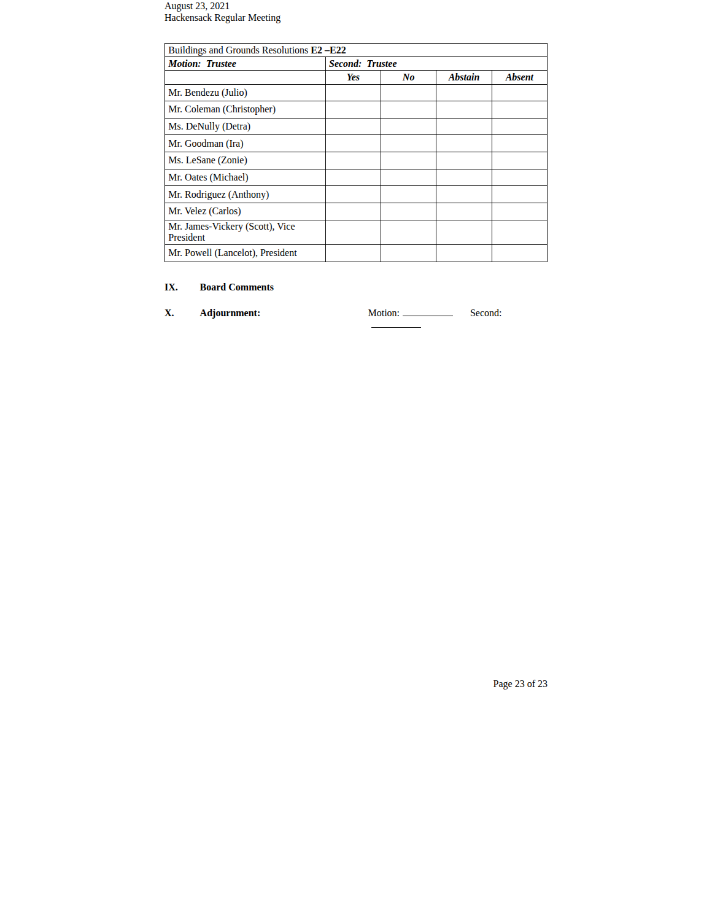August 23, 2021
Hackensack Regular Meeting
| Buildings and Grounds Resolutions E2 –E22 |
| Motion: Trustee | Second: Trustee |
| | Yes | No | Abstain | Absent |
| Mr. Bendezu (Julio) | | | | |
| Mr. Coleman (Christopher) | | | | |
| Ms. DeNully (Detra) | | | | |
| Mr. Goodman (Ira) | | | | |
| Ms. LeSane (Zonie) | | | | |
| Mr. Oates (Michael) | | | | |
| Mr. Rodriguez (Anthony) | | | | |
| Mr. Velez (Carlos) | | | | |
| Mr. James-Vickery (Scott), Vice President | | | | |
| Mr. Powell (Lancelot), President | | | | |
IX. Board Comments
X. Adjournment:
Motion: Second:
Page 23 of 23